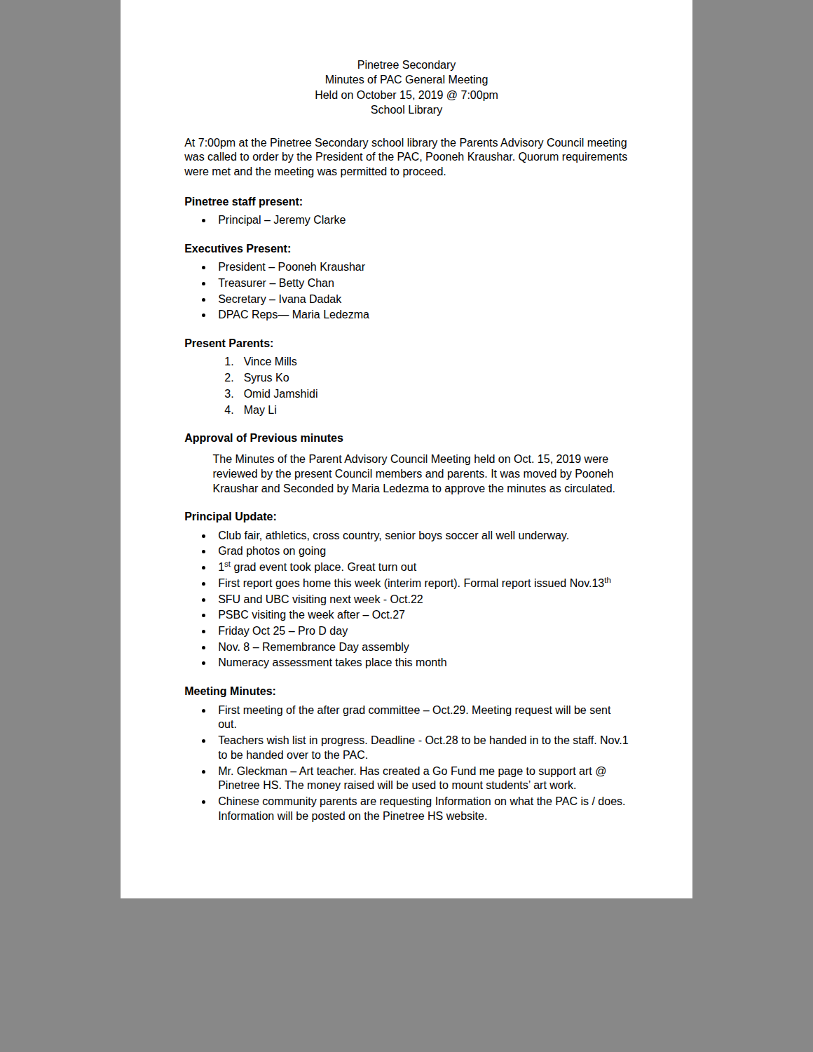Pinetree Secondary
Minutes of PAC General Meeting
Held on October 15, 2019 @ 7:00pm
School Library
At 7:00pm at the Pinetree Secondary school library the Parents Advisory Council meeting was called to order by the President of the PAC, Pooneh Kraushar. Quorum requirements were met and the meeting was permitted to proceed.
Pinetree staff present:
Principal – Jeremy Clarke
Executives Present:
President – Pooneh Kraushar
Treasurer – Betty Chan
Secretary – Ivana Dadak
DPAC Reps— Maria Ledezma
Present Parents:
Vince Mills
Syrus Ko
Omid Jamshidi
May Li
Approval of Previous minutes
The Minutes of the Parent Advisory Council Meeting held on Oct. 15, 2019 were reviewed by the present Council members and parents. It was moved by Pooneh Kraushar and Seconded by Maria Ledezma to approve the minutes as circulated.
Principal Update:
Club fair, athletics, cross country, senior boys soccer all well underway.
Grad photos on going
1st grad event took place. Great turn out
First report goes home this week (interim report). Formal report issued Nov.13th
SFU and UBC visiting next week - Oct.22
PSBC visiting the week after – Oct.27
Friday Oct 25 – Pro D day
Nov. 8 – Remembrance Day assembly
Numeracy assessment takes place this month
Meeting Minutes:
First meeting of the after grad committee – Oct.29. Meeting request will be sent out.
Teachers wish list in progress. Deadline - Oct.28 to be handed in to the staff. Nov.1 to be handed over to the PAC.
Mr. Gleckman – Art teacher. Has created a Go Fund me page to support art @ Pinetree HS. The money raised will be used to mount students’ art work.
Chinese community parents are requesting Information on what the PAC is / does. Information will be posted on the Pinetree HS website.